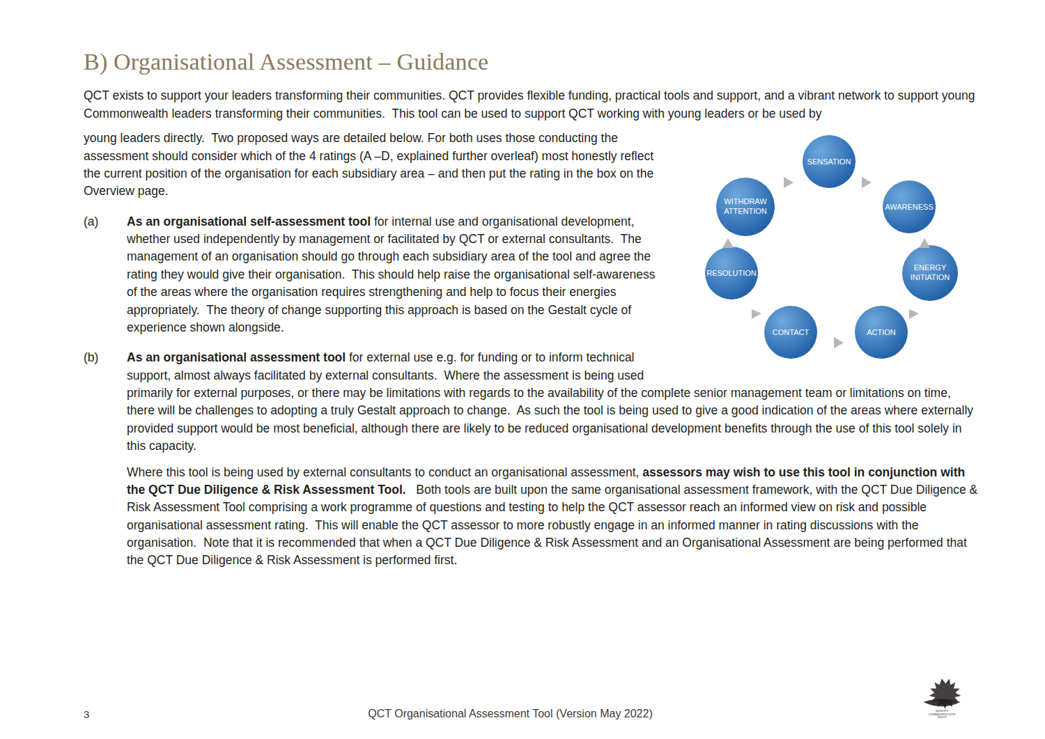B) Organisational Assessment – Guidance
QCT exists to support your leaders transforming their communities. QCT provides flexible funding, practical tools and support, and a vibrant network to support young Commonwealth leaders transforming their communities. This tool can be used to support QCT working with young leaders or be used by
young leaders directly. Two proposed ways are detailed below. For both uses those conducting the assessment should consider which of the 4 ratings (A –D, explained further overleaf) most honestly reflect the current position of the organisation for each subsidiary area – and then put the rating in the box on the Overview page.
As an organisational self-assessment tool for internal use and organisational development, whether used independently by management or facilitated by QCT or external consultants. The management of an organisation should go through each subsidiary area of the tool and agree the rating they would give their organisation. This should help raise the organisational self-awareness of the areas where the organisation requires strengthening and help to focus their energies appropriately. The theory of change supporting this approach is based on the Gestalt cycle of experience shown alongside.
As an organisational assessment tool for external use e.g. for funding or to inform technical support, almost always facilitated by external consultants. Where the assessment is being used primarily for external purposes, or there may be limitations with regards to the availability of the complete senior management team or limitations on time, there will be challenges to adopting a truly Gestalt approach to change. As such the tool is being used to give a good indication of the areas where externally provided support would be most beneficial, although there are likely to be reduced organisational development benefits through the use of this tool solely in this capacity.
Where this tool is being used by external consultants to conduct an organisational assessment, assessors may wish to use this tool in conjunction with the QCT Due Diligence & Risk Assessment Tool. Both tools are built upon the same organisational assessment framework, with the QCT Due Diligence & Risk Assessment Tool comprising a work programme of questions and testing to help the QCT assessor reach an informed view on risk and possible organisational assessment rating. This will enable the QCT assessor to more robustly engage in an informed manner in rating discussions with the organisation. Note that it is recommended that when a QCT Due Diligence & Risk Assessment and an Organisational Assessment are being performed that the QCT Due Diligence & Risk Assessment is performed first.
3
QCT Organisational Assessment Tool (Version May 2022)